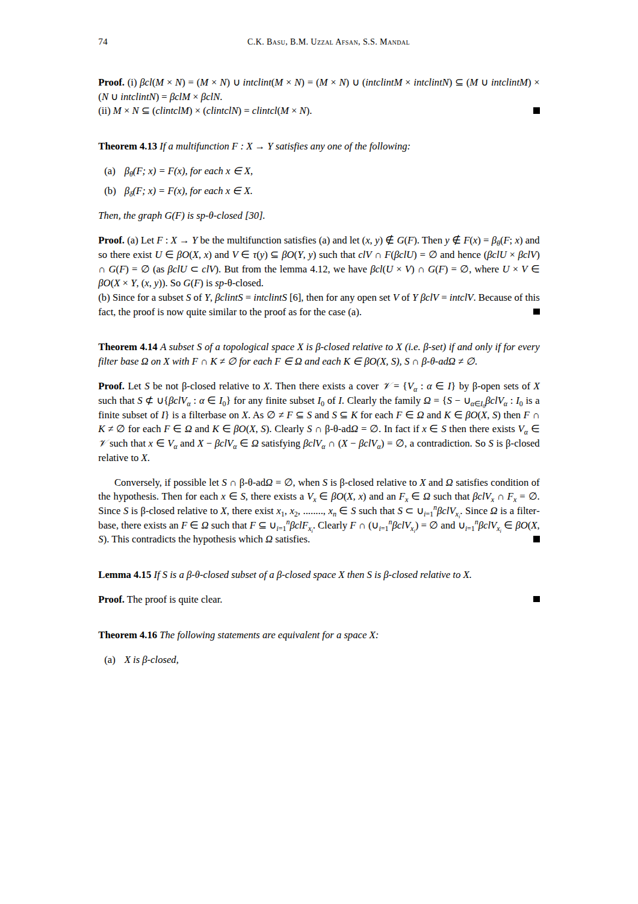74 C.K. Basu, B.M. Uzzal Afsan, S.S. Mandal
Proof. (i) βcl(M × N) = (M × N) ∪ intclint(M × N) = (M × N) ∪ (intclintM × intclintN) ⊆ (M ∪ intclintM) × (N ∪ intclintN) = βclM × βclN.
(ii) M × N ⊆ (clintclM) × (clintclN) = clintcl(M × N).
Theorem 4.13 If a multifunction F : X → Y satisfies any one of the following:
(a) βθ(F; x) = F(x), for each x ∈ X,
(b) βδ(F; x) = F(x), for each x ∈ X.
Then, the graph G(F) is sp-θ-closed [30].
Proof. (a) Let F : X → Y be the multifunction satisfies (a) and let (x, y) ∉ G(F). Then y ∉ F(x) = βθ(F; x) and so there exist U ∈ βO(X, x) and V ∈ τ(y) ⊆ βO(Y, y) such that clV ∩ F(βclU) = ∅ and hence (βclU × βclV) ∩ G(F) = ∅ (as βclU ⊂ clV). But from the lemma 4.12, we have βcl(U × V) ∩ G(F) = ∅, where U × V ∈ βO(X × Y, (x, y)). So G(F) is sp-θ-closed.
(b) Since for a subset S of Y, βclintS = intclintS [6], then for any open set V of Y βclV = intclV. Because of this fact, the proof is now quite similar to the proof as for the case (a).
Theorem 4.14 A subset S of a topological space X is β-closed relative to X (i.e. β-set) if and only if for every filter base Ω on X with F ∩ K ≠ ∅ for each F ∈ Ω and each K ∈ βO(X, S), S ∩ β-θ-adΩ ≠ ∅.
Proof. Let S be not β-closed relative to X. Then there exists a cover 𝒱 = {Vα : α ∈ I} by β-open sets of X such that S ⊄ ∪{βclVα : α ∈ I0} for any finite subset I0 of I. Clearly the family Ω = {S − ∪α∈I0βclVα : I0 is a finite subset of I} is a filterbase on X. As ∅ ≠ F ⊆ S and S ⊆ K for each F ∈ Ω and K ∈ βO(X, S) then F ∩ K ≠ ∅ for each F ∈ Ω and K ∈ βO(X, S). Clearly S ∩ β-θ-adΩ = ∅. In fact if x ∈ S then there exists Vα ∈ 𝒱 such that x ∈ Vα and X − βclVα ∈ Ω satisfying βclVα ∩ (X − βclVα) = ∅, a contradiction. So S is β-closed relative to X.
Conversely, if possible let S ∩ β-θ-adΩ = ∅, when S is β-closed relative to X and Ω satisfies condition of the hypothesis. Then for each x ∈ S, there exists a Vx ∈ βO(X, x) and an Fx ∈ Ω such that βclVx ∩ Fx = ∅. Since S is β-closed relative to X, there exist x1, x2, ........, xn ∈ S such that S ⊂ ∪i=1nβclVxi. Since Ω is a filterbase, there exists an F ∈ Ω such that F ⊆ ∪i=1nβclFxi. Clearly F ∩ (∪i=1nβclVxi) = ∅ and ∪i=1nβclVxi ∈ βO(X, S). This contradicts the hypothesis which Ω satisfies.
Lemma 4.15 If S is a β-θ-closed subset of a β-closed space X then S is β-closed relative to X.
Proof. The proof is quite clear.
Theorem 4.16 The following statements are equivalent for a space X:
(a) X is β-closed,